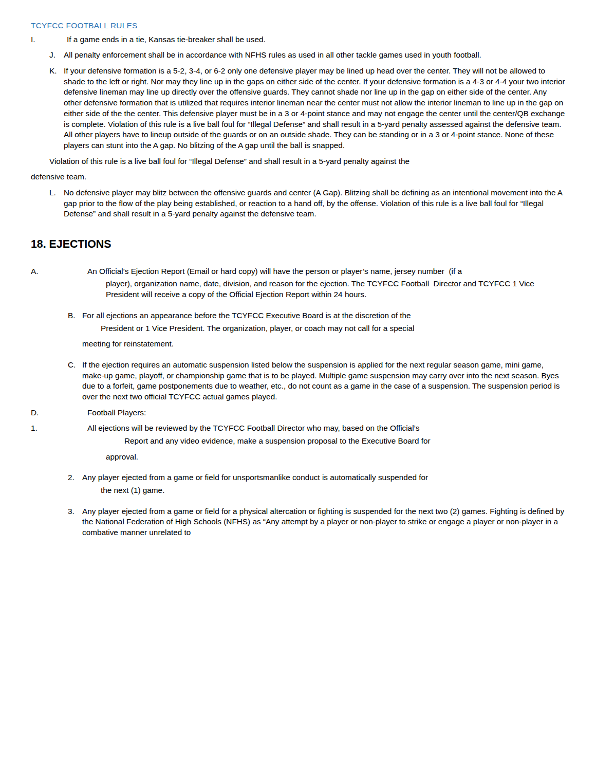TCYFCC FOOTBALL RULES
I.
If a game ends in a tie, Kansas tie-breaker shall be used.
J.
All penalty enforcement shall be in accordance with NFHS rules as used in all other tackle games used in youth football.
K.
If your defensive formation is a 5-2, 3-4, or 6-2 only one defensive player may be lined up head over the center. They will not be allowed to shade to the left or right. Nor may they line up in the gaps on either side of the center. If your defensive formation is a 4-3 or 4-4 your two interior defensive lineman may line up directly over the offensive guards. They cannot shade nor line up in the gap on either side of the center. Any other defensive formation that is utilized that requires interior lineman near the center must not allow the interior lineman to line up in the gap on either side of the the center. This defensive player must be in a 3 or 4-point stance and may not engage the center until the center/QB exchange is complete. Violation of this rule is a live ball foul for “Illegal Defense” and shall result in a 5-yard penalty assessed against the defensive team. All other players have to lineup outside of the guards or on an outside shade. They can be standing or in a 3 or 4-point stance. None of these players can stunt into the A gap. No blitzing of the A gap until the ball is snapped.
Violation of this rule is a live ball foul for “Illegal Defense” and shall result in a 5-yard penalty against the
defensive team.
L.
No defensive player may blitz between the offensive guards and center (A Gap). Blitzing shall be defining as an intentional movement into the A gap prior to the flow of the play being established, or reaction to a hand off, by the offense. Violation of this rule is a live ball foul for “Illegal Defense” and shall result in a 5-yard penalty against the defensive team.
18. EJECTIONS
A.
An Official’s Ejection Report (Email or hard copy) will have the person or player’s name, jersey number (if a
player), organization name, date, division, and reason for the ejection. The TCYFCC Football Director and TCYFCC 1 Vice President will receive a copy of the Official Ejection Report within 24 hours.
B.
For all ejections an appearance before the TCYFCC Executive Board is at the discretion of the
President or 1 Vice President. The organization, player, or coach may not call for a special
meeting for reinstatement.
C.
If the ejection requires an automatic suspension listed below the suspension is applied for the next regular season game, mini game, make-up game, playoff, or championship game that is to be played. Multiple game suspension may carry over into the next season. Byes due to a forfeit, game postponements due to weather, etc., do not count as a game in the case of a suspension. The suspension period is over the next two official TCYFCC actual games played.
D.
Football Players:
1.
All ejections will be reviewed by the TCYFCC Football Director who may, based on the Official’s
Report and any video evidence, make a suspension proposal to the Executive Board for
approval.
2.
Any player ejected from a game or field for unsportsmanlike conduct is automatically suspended for
the next (1) game.
3.
Any player ejected from a game or field for a physical altercation or fighting is suspended for the next two (2) games. Fighting is defined by the National Federation of High Schools (NFHS) as “Any attempt by a player or non-player to strike or engage a player or non-player in a combative manner unrelated to